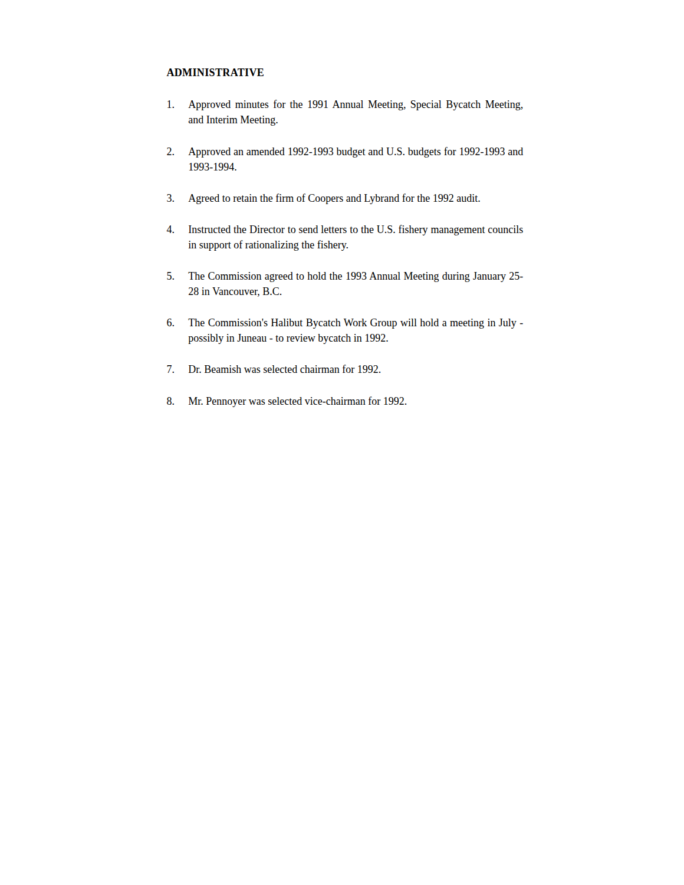ADMINISTRATIVE
1. Approved minutes for the 1991 Annual Meeting, Special Bycatch Meeting, and Interim Meeting.
2. Approved an amended 1992-1993 budget and U.S. budgets for 1992-1993 and 1993-1994.
3. Agreed to retain the firm of Coopers and Lybrand for the 1992 audit.
4. Instructed the Director to send letters to the U.S. fishery management councils in support of rationalizing the fishery.
5. The Commission agreed to hold the 1993 Annual Meeting during January 25-28 in Vancouver, B.C.
6. The Commission's Halibut Bycatch Work Group will hold a meeting in July - possibly in Juneau - to review bycatch in 1992.
7. Dr. Beamish was selected chairman for 1992.
8. Mr. Pennoyer was selected vice-chairman for 1992.